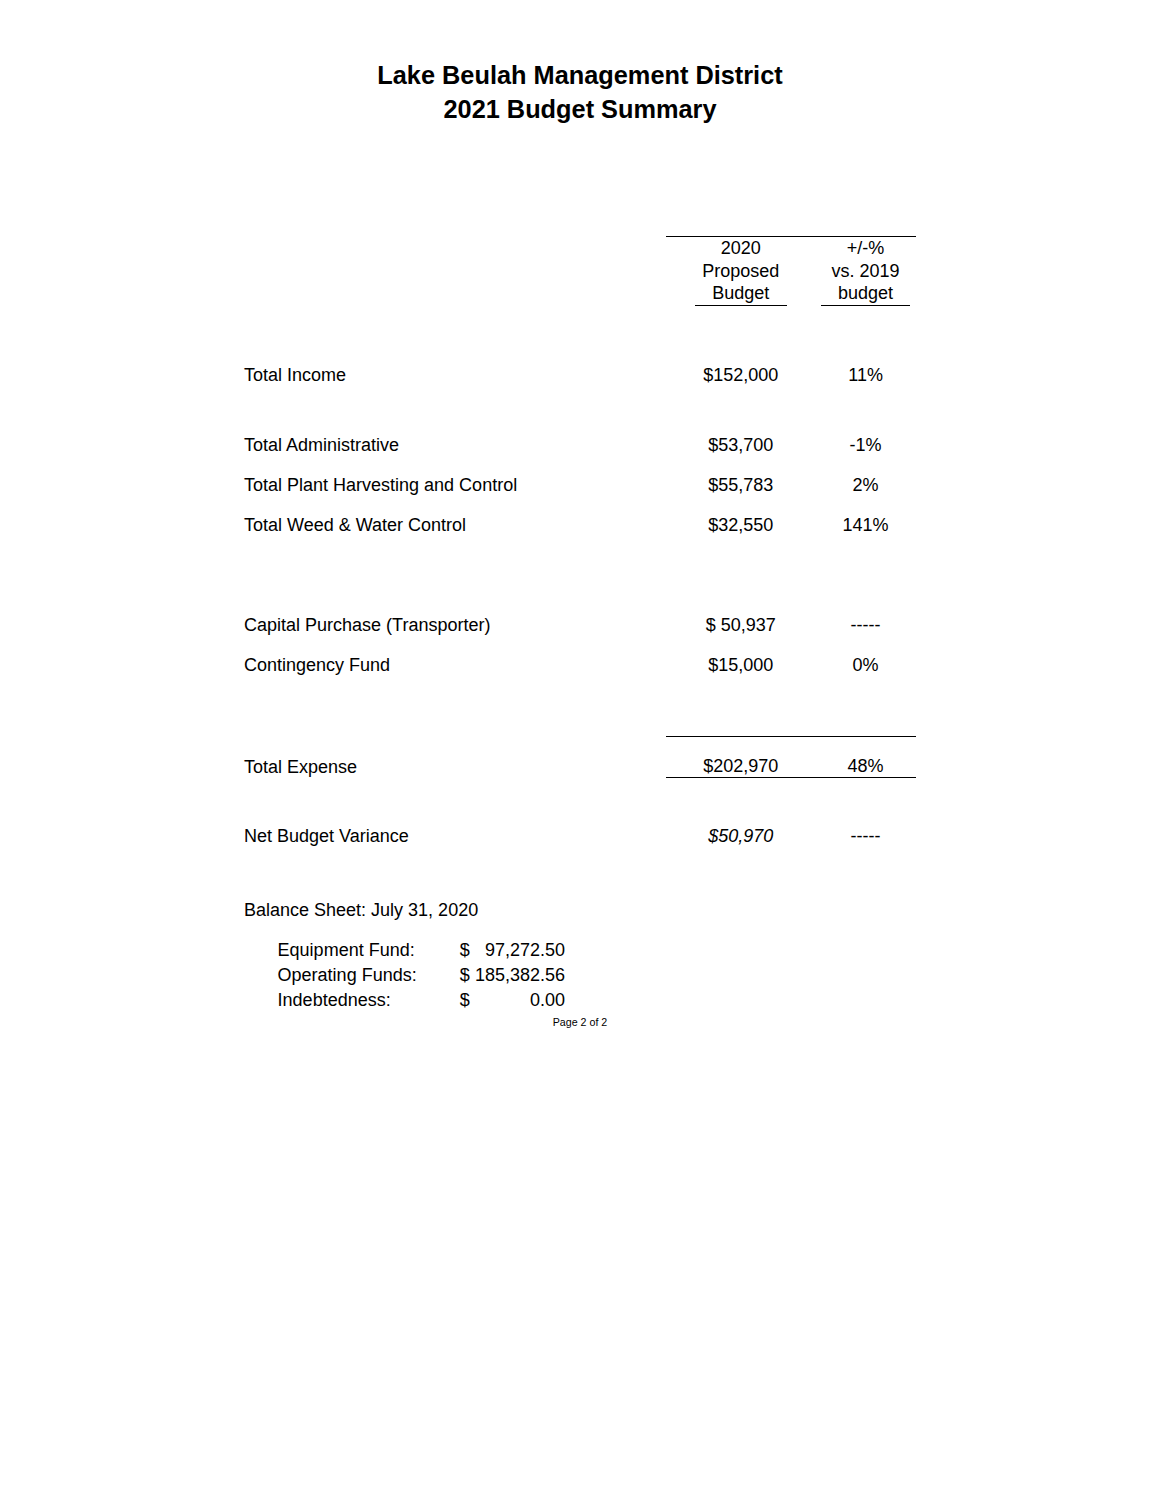Lake Beulah Management District
2021 Budget Summary
| | 2020 Proposed Budget | +/-% vs. 2019 budget |
| Total Income | $152,000 | 11% |
| Total Administrative | $53,700 | -1% |
| Total Plant Harvesting and Control | $55,783 | 2% |
| Total Weed & Water Control | $32,550 | 141% |
| Capital Purchase (Transporter) | $ 50,937 | ----- |
| Contingency Fund | $15,000 | 0% |
| Total Expense | $202,970 | 48% |
| Net Budget Variance | $50,970 | ----- |
Balance Sheet: July 31, 2020
| Equipment Fund: | $ | 97,272.50 |
| Operating Funds: | $ | 185,382.56 |
| Indebtedness: | $ | 0.00 |
Page 2 of 2